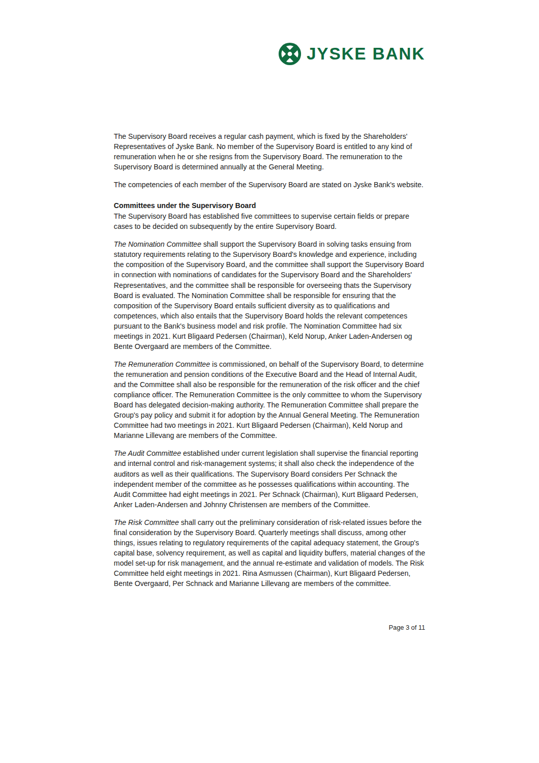JYSKE BANK
The Supervisory Board receives a regular cash payment, which is fixed by the Shareholders' Representatives of Jyske Bank. No member of the Supervisory Board is entitled to any kind of remuneration when he or she resigns from the Supervisory Board. The remuneration to the Supervisory Board is determined annually at the General Meeting.
The competencies of each member of the Supervisory Board are stated on Jyske Bank's website.
Committees under the Supervisory Board
The Supervisory Board has established five committees to supervise certain fields or prepare cases to be decided on subsequently by the entire Supervisory Board.
The Nomination Committee shall support the Supervisory Board in solving tasks ensuing from statutory requirements relating to the Supervisory Board's knowledge and experience, including the composition of the Supervisory Board, and the committee shall support the Supervisory Board in connection with nominations of candidates for the Supervisory Board and the Shareholders' Representatives, and the committee shall be responsible for overseeing thats the Supervisory Board is evaluated. The Nomination Committee shall be responsible for ensuring that the composition of the Supervisory Board entails sufficient diversity as to qualifications and competences, which also entails that the Supervisory Board holds the relevant competences pursuant to the Bank's business model and risk profile. The Nomination Committee had six meetings in 2021. Kurt Bligaard Pedersen (Chairman), Keld Norup, Anker Laden-Andersen og Bente Overgaard are members of the Committee.
The Remuneration Committee is commissioned, on behalf of the Supervisory Board, to determine the remuneration and pension conditions of the Executive Board and the Head of Internal Audit, and the Committee shall also be responsible for the remuneration of the risk officer and the chief compliance officer. The Remuneration Committee is the only committee to whom the Supervisory Board has delegated decision-making authority. The Remuneration Committee shall prepare the Group's pay policy and submit it for adoption by the Annual General Meeting. The Remuneration Committee had two meetings in 2021. Kurt Bligaard Pedersen (Chairman), Keld Norup and Marianne Lillevang are members of the Committee.
The Audit Committee established under current legislation shall supervise the financial reporting and internal control and risk-management systems; it shall also check the independence of the auditors as well as their qualifications. The Supervisory Board considers Per Schnack the independent member of the committee as he possesses qualifications within accounting. The Audit Committee had eight meetings in 2021. Per Schnack (Chairman), Kurt Bligaard Pedersen, Anker Laden-Andersen and Johnny Christensen are members of the Committee.
The Risk Committee shall carry out the preliminary consideration of risk-related issues before the final consideration by the Supervisory Board. Quarterly meetings shall discuss, among other things, issues relating to regulatory requirements of the capital adequacy statement, the Group's capital base, solvency requirement, as well as capital and liquidity buffers, material changes of the model set-up for risk management, and the annual re-estimate and validation of models. The Risk Committee held eight meetings in 2021. Rina Asmussen (Chairman), Kurt Bligaard Pedersen, Bente Overgaard, Per Schnack and Marianne Lillevang are members of the committee.
Page 3 of 11